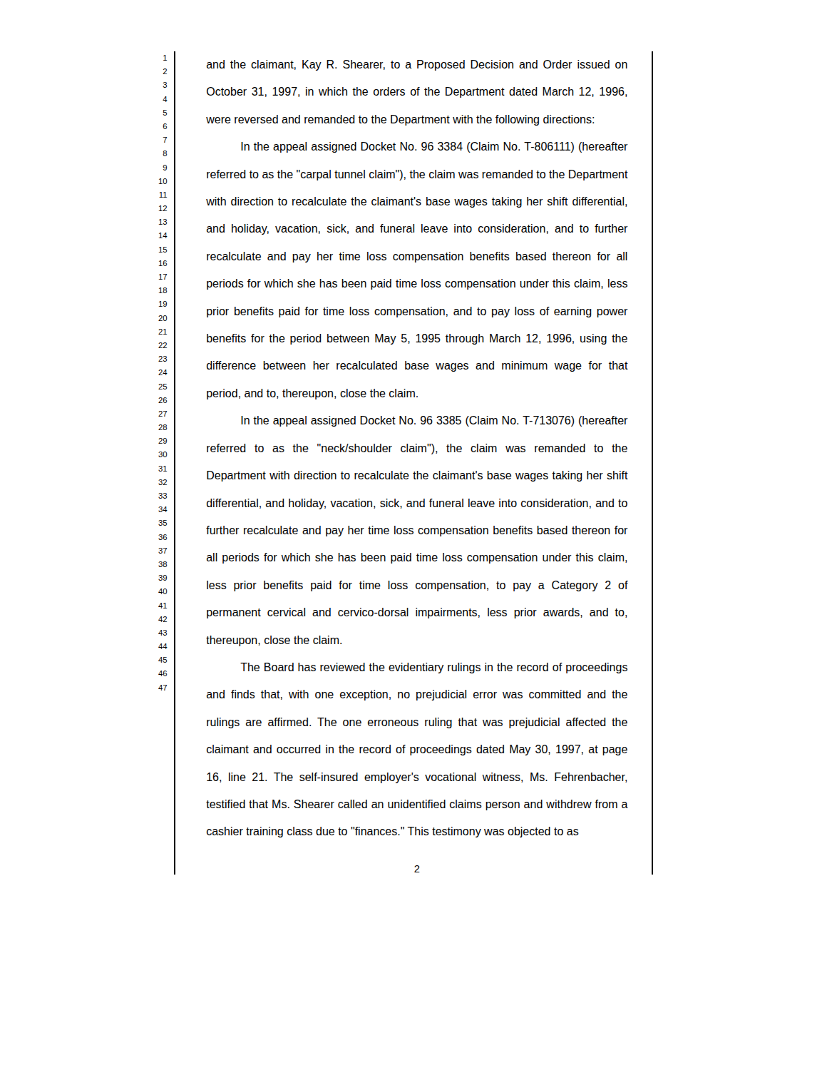1234567891011121314151617181920212223242526272829303132333435363738394041424344454647
and the claimant, Kay R. Shearer, to a Proposed Decision and Order issued on October 31, 1997, in which the orders of the Department dated March 12, 1996, were reversed and remanded to the Department with the following directions:
In the appeal assigned Docket No. 96 3384 (Claim No. T-806111) (hereafter referred to as the "carpal tunnel claim"), the claim was remanded to the Department with direction to recalculate the claimant's base wages taking her shift differential, and holiday, vacation, sick, and funeral leave into consideration, and to further recalculate and pay her time loss compensation benefits based thereon for all periods for which she has been paid time loss compensation under this claim, less prior benefits paid for time loss compensation, and to pay loss of earning power benefits for the period between May 5, 1995 through March 12, 1996, using the difference between her recalculated base wages and minimum wage for that period, and to, thereupon, close the claim.
In the appeal assigned Docket No. 96 3385 (Claim No. T-713076) (hereafter referred to as the "neck/shoulder claim"), the claim was remanded to the Department with direction to recalculate the claimant's base wages taking her shift differential, and holiday, vacation, sick, and funeral leave into consideration, and to further recalculate and pay her time loss compensation benefits based thereon for all periods for which she has been paid time loss compensation under this claim, less prior benefits paid for time loss compensation, to pay a Category 2 of permanent cervical and cervico-dorsal impairments, less prior awards, and to, thereupon, close the claim.
The Board has reviewed the evidentiary rulings in the record of proceedings and finds that, with one exception, no prejudicial error was committed and the rulings are affirmed. The one erroneous ruling that was prejudicial affected the claimant and occurred in the record of proceedings dated May 30, 1997, at page 16, line 21. The self-insured employer's vocational witness, Ms. Fehrenbacher, testified that Ms. Shearer called an unidentified claims person and withdrew from a cashier training class due to "finances." This testimony was objected to as
2